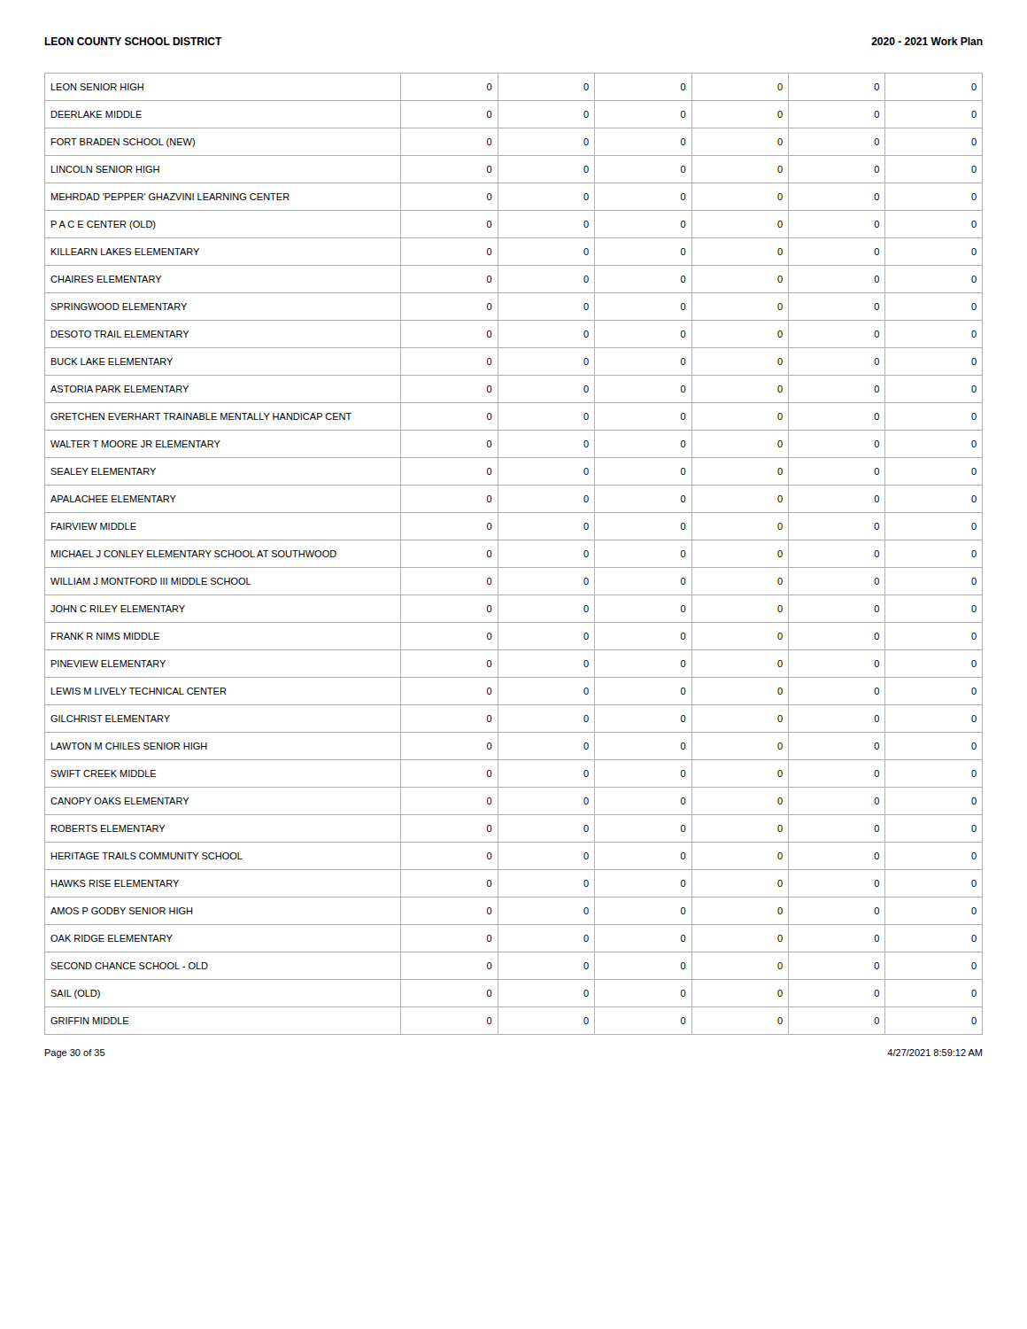LEON COUNTY SCHOOL DISTRICT
2020 - 2021 Work Plan
| LEON SENIOR HIGH | 0 | 0 | 0 | 0 | 0 | 0 |
| DEERLAKE MIDDLE | 0 | 0 | 0 | 0 | 0 | 0 |
| FORT BRADEN SCHOOL (NEW) | 0 | 0 | 0 | 0 | 0 | 0 |
| LINCOLN SENIOR HIGH | 0 | 0 | 0 | 0 | 0 | 0 |
| MEHRDAD 'PEPPER' GHAZVINI LEARNING CENTER | 0 | 0 | 0 | 0 | 0 | 0 |
| P A C E CENTER (old) | 0 | 0 | 0 | 0 | 0 | 0 |
| KILLEARN LAKES ELEMENTARY | 0 | 0 | 0 | 0 | 0 | 0 |
| CHAIRES ELEMENTARY | 0 | 0 | 0 | 0 | 0 | 0 |
| SPRINGWOOD ELEMENTARY | 0 | 0 | 0 | 0 | 0 | 0 |
| DESOTO TRAIL ELEMENTARY | 0 | 0 | 0 | 0 | 0 | 0 |
| BUCK LAKE ELEMENTARY | 0 | 0 | 0 | 0 | 0 | 0 |
| ASTORIA PARK ELEMENTARY | 0 | 0 | 0 | 0 | 0 | 0 |
| GRETCHEN EVERHART TRAINABLE MENTALLY HANDICAP CENT | 0 | 0 | 0 | 0 | 0 | 0 |
| WALTER T MOORE JR ELEMENTARY | 0 | 0 | 0 | 0 | 0 | 0 |
| SEALEY ELEMENTARY | 0 | 0 | 0 | 0 | 0 | 0 |
| APALACHEE ELEMENTARY | 0 | 0 | 0 | 0 | 0 | 0 |
| FAIRVIEW MIDDLE | 0 | 0 | 0 | 0 | 0 | 0 |
| MICHAEL J CONLEY ELEMENTARY SCHOOL AT SOUTHWOOD | 0 | 0 | 0 | 0 | 0 | 0 |
| WILLIAM J MONTFORD III MIDDLE SCHOOL | 0 | 0 | 0 | 0 | 0 | 0 |
| JOHN C RILEY ELEMENTARY | 0 | 0 | 0 | 0 | 0 | 0 |
| FRANK R NIMS MIDDLE | 0 | 0 | 0 | 0 | 0 | 0 |
| PINEVIEW ELEMENTARY | 0 | 0 | 0 | 0 | 0 | 0 |
| LEWIS M LIVELY TECHNICAL CENTER | 0 | 0 | 0 | 0 | 0 | 0 |
| GILCHRIST ELEMENTARY | 0 | 0 | 0 | 0 | 0 | 0 |
| LAWTON M CHILES SENIOR HIGH | 0 | 0 | 0 | 0 | 0 | 0 |
| SWIFT CREEK MIDDLE | 0 | 0 | 0 | 0 | 0 | 0 |
| CANOPY OAKS ELEMENTARY | 0 | 0 | 0 | 0 | 0 | 0 |
| ROBERTS ELEMENTARY | 0 | 0 | 0 | 0 | 0 | 0 |
| HERITAGE TRAILS COMMUNITY SCHOOL | 0 | 0 | 0 | 0 | 0 | 0 |
| HAWKS RISE ELEMENTARY | 0 | 0 | 0 | 0 | 0 | 0 |
| AMOS P GODBY SENIOR HIGH | 0 | 0 | 0 | 0 | 0 | 0 |
| OAK RIDGE ELEMENTARY | 0 | 0 | 0 | 0 | 0 | 0 |
| SECOND CHANCE SCHOOL - Old | 0 | 0 | 0 | 0 | 0 | 0 |
| SAIL (OLD) | 0 | 0 | 0 | 0 | 0 | 0 |
| GRIFFIN MIDDLE | 0 | 0 | 0 | 0 | 0 | 0 |
Page 30 of 35
4/27/2021 8:59:12 AM